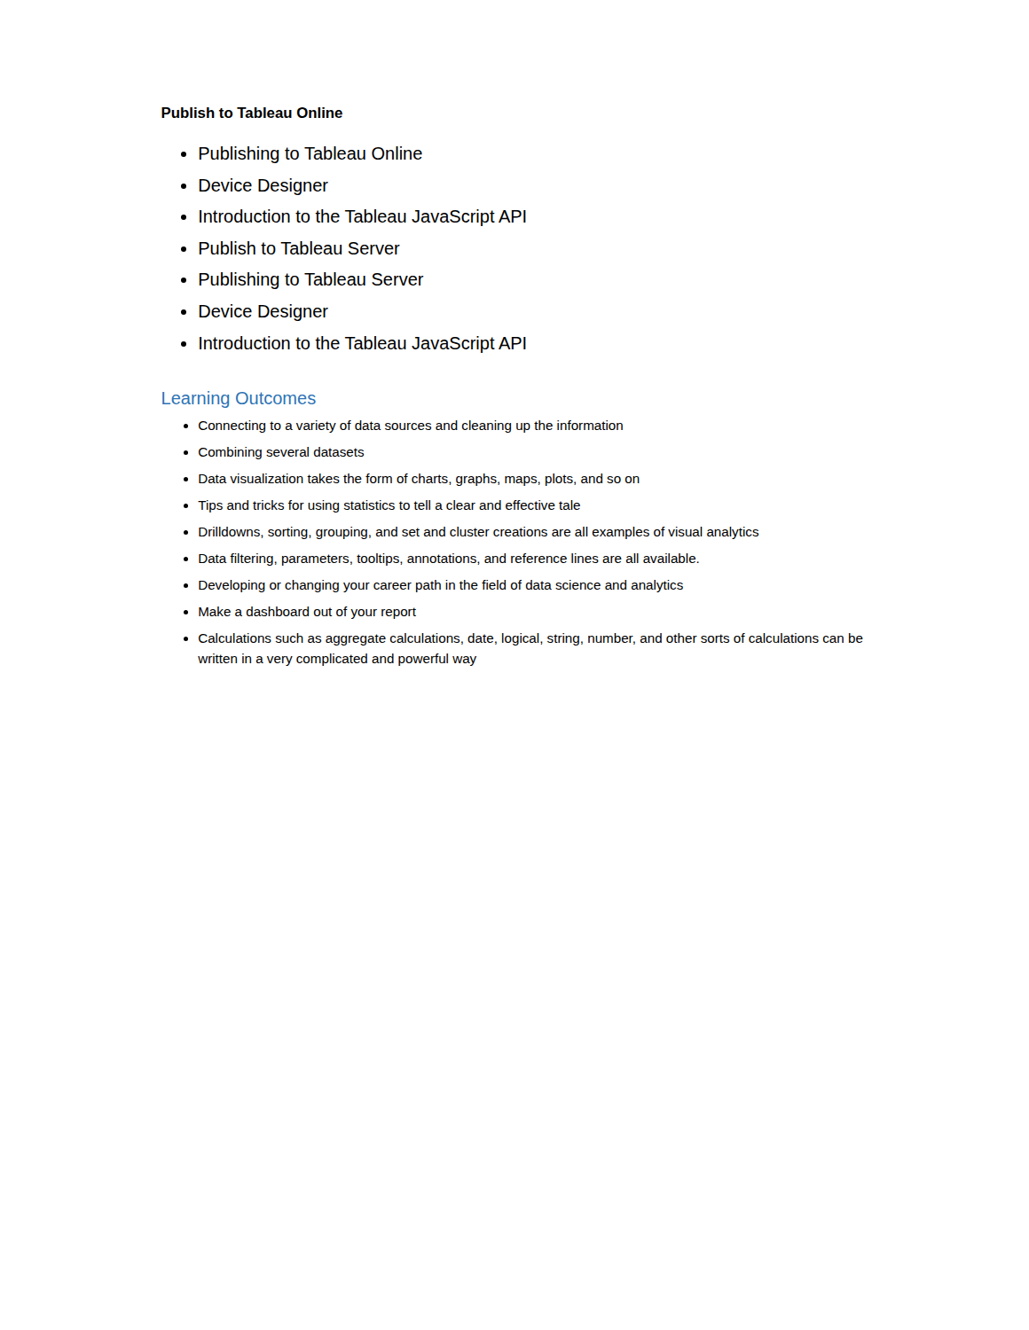Publish to Tableau Online
Publishing to Tableau Online
Device Designer
Introduction to the Tableau JavaScript API
Publish to Tableau Server
Publishing to Tableau Server
Device Designer
Introduction to the Tableau JavaScript API
Learning Outcomes
Connecting to a variety of data sources and cleaning up the information
Combining several datasets
Data visualization takes the form of charts, graphs, maps, plots, and so on
Tips and tricks for using statistics to tell a clear and effective tale
Drilldowns, sorting, grouping, and set and cluster creations are all examples of visual analytics
Data filtering, parameters, tooltips, annotations, and reference lines are all available.
Developing or changing your career path in the field of data science and analytics
Make a dashboard out of your report
Calculations such as aggregate calculations, date, logical, string, number, and other sorts of calculations can be written in a very complicated and powerful way